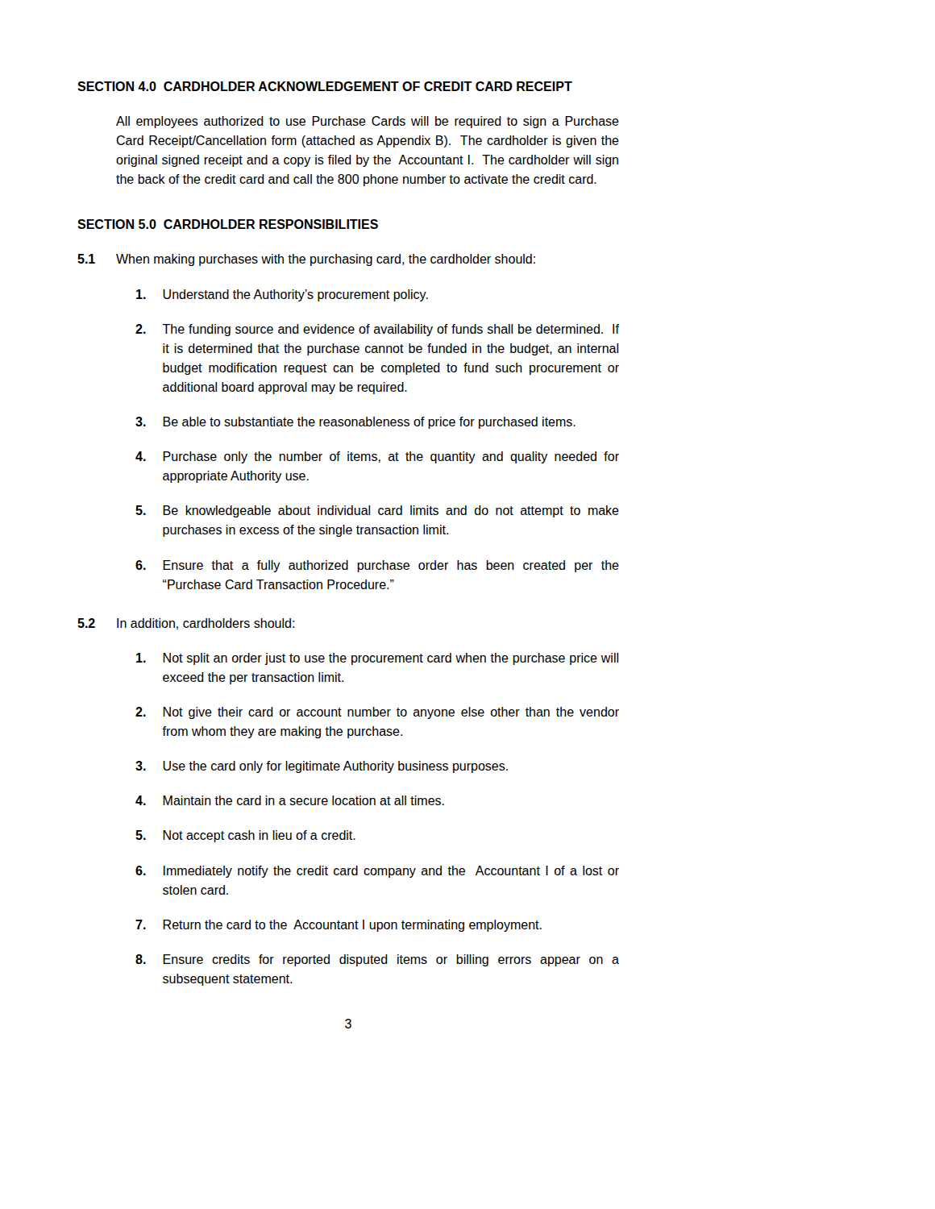Section 4.0 Cardholder Acknowledgement of Credit Card Receipt
All employees authorized to use Purchase Cards will be required to sign a Purchase Card Receipt/Cancellation form (attached as Appendix B). The cardholder is given the original signed receipt and a copy is filed by the Accountant I. The cardholder will sign the back of the credit card and call the 800 phone number to activate the credit card.
Section 5.0 Cardholder Responsibilities
5.1 When making purchases with the purchasing card, the cardholder should:
Understand the Authority’s procurement policy.
The funding source and evidence of availability of funds shall be determined. If it is determined that the purchase cannot be funded in the budget, an internal budget modification request can be completed to fund such procurement or additional board approval may be required.
Be able to substantiate the reasonableness of price for purchased items.
Purchase only the number of items, at the quantity and quality needed for appropriate Authority use.
Be knowledgeable about individual card limits and do not attempt to make purchases in excess of the single transaction limit.
Ensure that a fully authorized purchase order has been created per the “Purchase Card Transaction Procedure.”
5.2 In addition, cardholders should:
Not split an order just to use the procurement card when the purchase price will exceed the per transaction limit.
Not give their card or account number to anyone else other than the vendor from whom they are making the purchase.
Use the card only for legitimate Authority business purposes.
Maintain the card in a secure location at all times.
Not accept cash in lieu of a credit.
Immediately notify the credit card company and the Accountant I of a lost or stolen card.
Return the card to the Accountant I upon terminating employment.
Ensure credits for reported disputed items or billing errors appear on a subsequent statement.
3